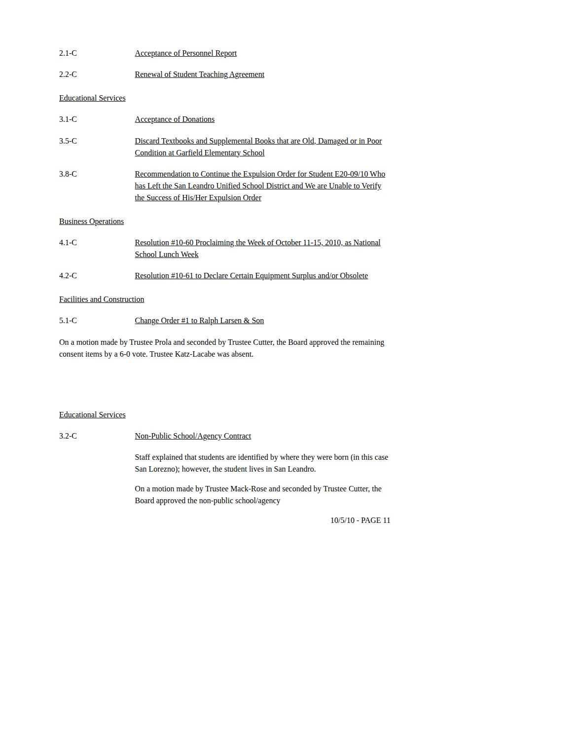2.1-C
Acceptance of Personnel Report
2.2-C
Renewal of Student Teaching Agreement
Educational Services
3.1-C
Acceptance of Donations
3.5-C
Discard Textbooks and Supplemental Books that are Old, Damaged or in Poor Condition at Garfield Elementary School
3.8-C
Recommendation to Continue the Expulsion Order for Student E20-09/10 Who has Left the San Leandro Unified School District and We are Unable to Verify the Success of His/Her Expulsion Order
Business Operations
4.1-C
Resolution #10-60 Proclaiming the Week of October 11-15, 2010, as National School Lunch Week
4.2-C
Resolution #10-61 to Declare Certain Equipment Surplus and/or Obsolete
Facilities and Construction
5.1-C
Change Order #1 to Ralph Larsen & Son
On a motion made by Trustee Prola and seconded by Trustee Cutter, the Board approved the remaining consent items by a 6-0 vote. Trustee Katz-Lacabe was absent.
Educational Services
3.2-C
Non-Public School/Agency Contract
Staff explained that students are identified by where they were born (in this case San Lorezno); however, the student lives in San Leandro.
On a motion made by Trustee Mack-Rose and seconded by Trustee Cutter, the Board approved the non-public school/agency
10/5/10 - PAGE 11